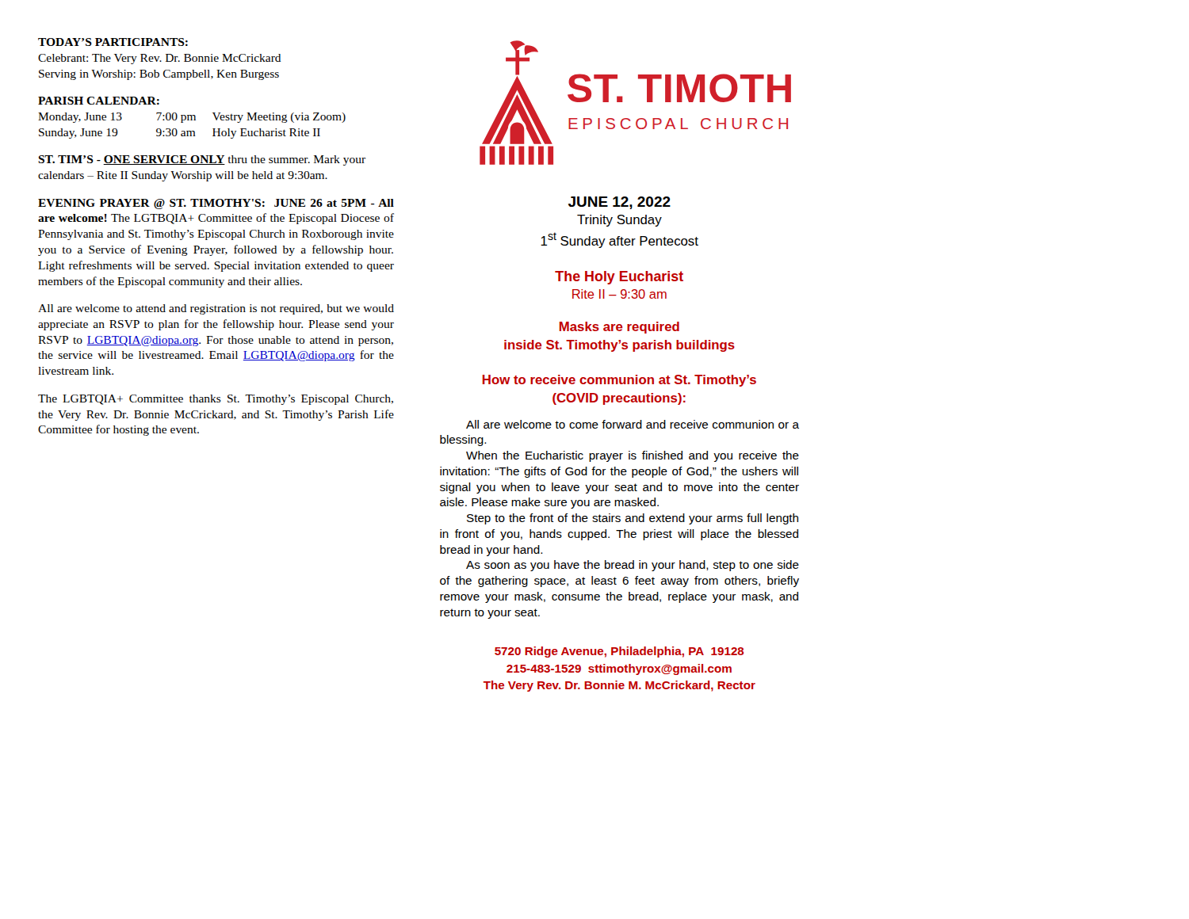TODAY’S PARTICIPANTS:
Celebrant: The Very Rev. Dr. Bonnie McCrickard
Serving in Worship: Bob Campbell, Ken Burgess
PARISH CALENDAR:
Monday, June 137:00 pm Vestry Meeting (via Zoom)
Sunday, June 199:30 am Holy Eucharist Rite II
ST. TIM’S - ONE SERVICE ONLY thru the summer. Mark your calendars – Rite II Sunday Worship will be held at 9:30am.
EVENING PRAYER @ ST. TIMOTHY'S: JUNE 26 at 5PM - All are welcome! The LGTBQIA+ Committee of the Episcopal Diocese of Pennsylvania and St. Timothy’s Episcopal Church in Roxborough invite you to a Service of Evening Prayer, followed by a fellowship hour. Light refreshments will be served. Special invitation extended to queer members of the Episcopal community and their allies.
All are welcome to attend and registration is not required, but we would appreciate an RSVP to plan for the fellowship hour. Please send your RSVP to LGBTQIA@diopa.org. For those unable to attend in person, the service will be livestreamed. Email LGBTQIA@diopa.org for the livestream link.
The LGBTQIA+ Committee thanks St. Timothy’s Episcopal Church, the Very Rev. Dr. Bonnie McCrickard, and St. Timothy’s Parish Life Committee for hosting the event.
ST. TIMOTHY’S EPISCOPAL CHURCH
JUNE 12, 2022
Trinity Sunday
1st Sunday after Pentecost
The Holy Eucharist
Rite II – 9:30 am
Masks are required
inside St. Timothy’s parish buildings
How to receive communion at St. Timothy’s
(COVID precautions):
All are welcome to come forward and receive communion or a blessing.
When the Eucharistic prayer is finished and you receive the invitation: “The gifts of God for the people of God,” the ushers will signal you when to leave your seat and to move into the center aisle. Please make sure you are masked.
Step to the front of the stairs and extend your arms full length in front of you, hands cupped. The priest will place the blessed bread in your hand.
As soon as you have the bread in your hand, step to one side of the gathering space, at least 6 feet away from others, briefly remove your mask, consume the bread, replace your mask, and return to your seat.
5720 Ridge Avenue, Philadelphia, PA 19128
215-483-1529 sttimothyrox@gmail.com
The Very Rev. Dr. Bonnie M. McCrickard, Rector